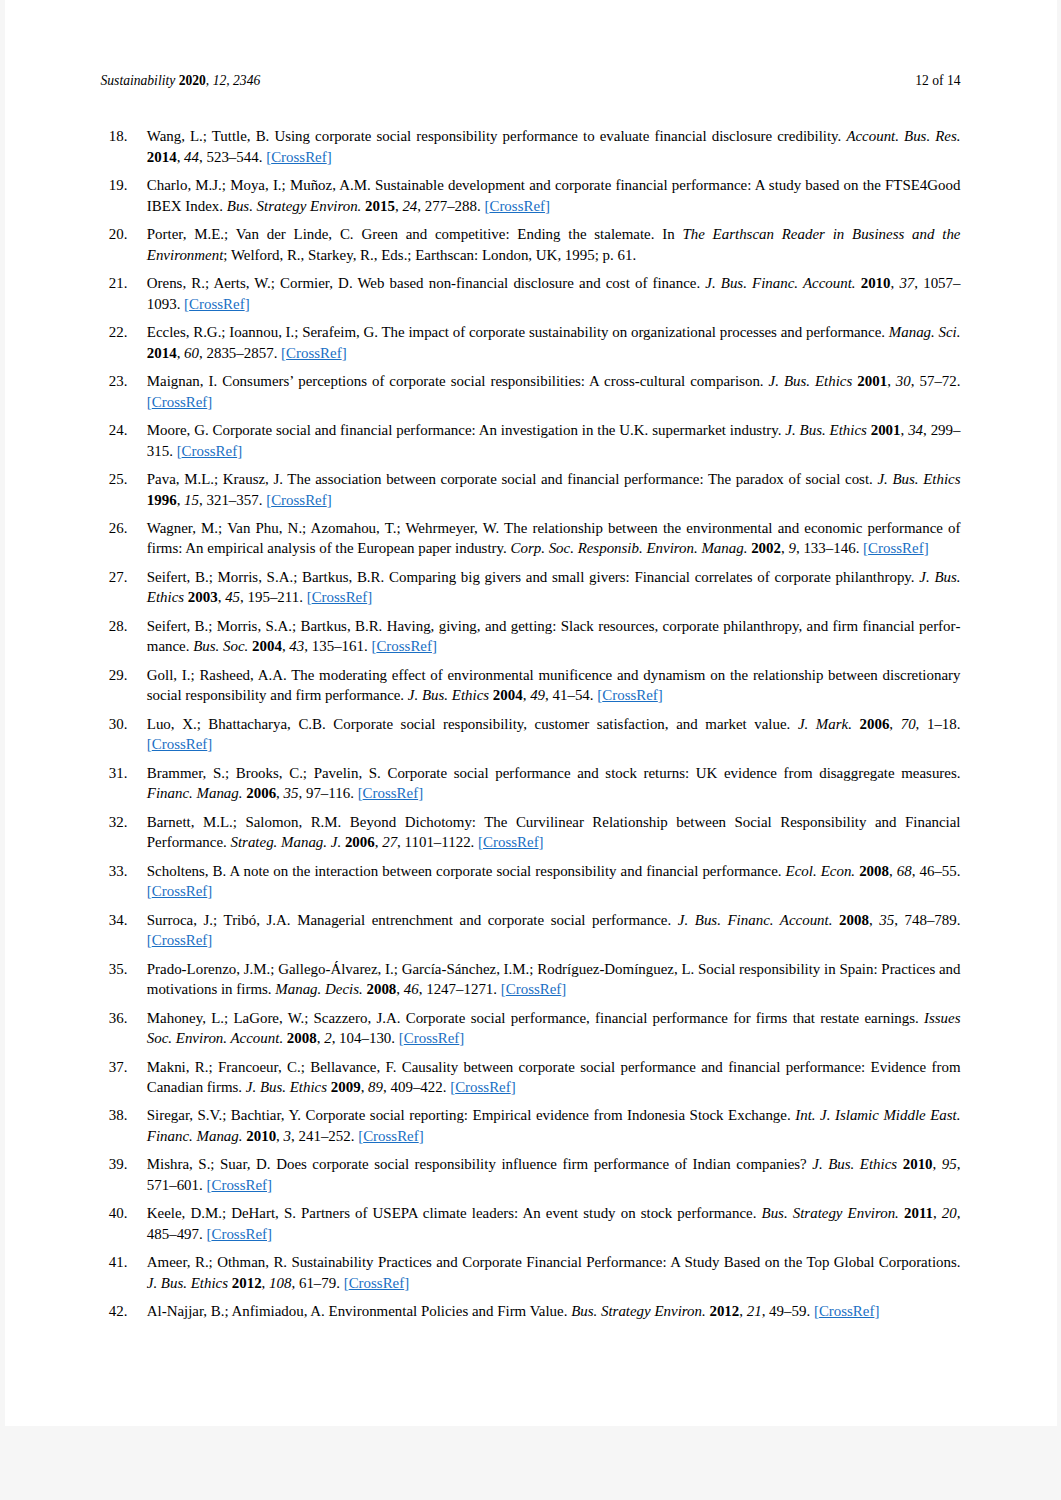Sustainability 2020, 12, 2346
12 of 14
Wang, L.; Tuttle, B. Using corporate social responsibility performance to evaluate financial disclosure credibility. Account. Bus. Res. 2014, 44, 523–544. CrossRef
Charlo, M.J.; Moya, I.; Muñoz, A.M. Sustainable development and corporate financial performance: A study based on the FTSE4Good IBEX Index. Bus. Strategy Environ. 2015, 24, 277–288. CrossRef
Porter, M.E.; Van der Linde, C. Green and competitive: Ending the stalemate. In The Earthscan Reader in Business and the Environment; Welford, R., Starkey, R., Eds.; Earthscan: London, UK, 1995; p. 61.
Orens, R.; Aerts, W.; Cormier, D. Web based non-financial disclosure and cost of finance. J. Bus. Financ. Account. 2010, 37, 1057–1093. CrossRef
Eccles, R.G.; Ioannou, I.; Serafeim, G. The impact of corporate sustainability on organizational processes and performance. Manag. Sci. 2014, 60, 2835–2857. CrossRef
Maignan, I. Consumers’ perceptions of corporate social responsibilities: A cross-cultural comparison. J. Bus. Ethics 2001, 30, 57–72. CrossRef
Moore, G. Corporate social and financial performance: An investigation in the U.K. supermarket industry. J. Bus. Ethics 2001, 34, 299–315. CrossRef
Pava, M.L.; Krausz, J. The association between corporate social and financial performance: The paradox of social cost. J. Bus. Ethics 1996, 15, 321–357. CrossRef
Wagner, M.; Van Phu, N.; Azomahou, T.; Wehrmeyer, W. The relationship between the environmental and economic performance of firms: An empirical analysis of the European paper industry. Corp. Soc. Responsib. Environ. Manag. 2002, 9, 133–146. CrossRef
Seifert, B.; Morris, S.A.; Bartkus, B.R. Comparing big givers and small givers: Financial correlates of corporate philanthropy. J. Bus. Ethics 2003, 45, 195–211. CrossRef
Seifert, B.; Morris, S.A.; Bartkus, B.R. Having, giving, and getting: Slack resources, corporate philanthropy, and firm financial performance. Bus. Soc. 2004, 43, 135–161. CrossRef
Goll, I.; Rasheed, A.A. The moderating effect of environmental munificence and dynamism on the relationship between discretionary social responsibility and firm performance. J. Bus. Ethics 2004, 49, 41–54. CrossRef
Luo, X.; Bhattacharya, C.B. Corporate social responsibility, customer satisfaction, and market value. J. Mark. 2006, 70, 1–18. CrossRef
Brammer, S.; Brooks, C.; Pavelin, S. Corporate social performance and stock returns: UK evidence from disaggregate measures. Financ. Manag. 2006, 35, 97–116. CrossRef
Barnett, M.L.; Salomon, R.M. Beyond Dichotomy: The Curvilinear Relationship between Social Responsibility and Financial Performance. Strateg. Manag. J. 2006, 27, 1101–1122. CrossRef
Scholtens, B. A note on the interaction between corporate social responsibility and financial performance. Ecol. Econ. 2008, 68, 46–55. CrossRef
Surroca, J.; Tribó, J.A. Managerial entrenchment and corporate social performance. J. Bus. Financ. Account. 2008, 35, 748–789. CrossRef
Prado-Lorenzo, J.M.; Gallego-Álvarez, I.; García-Sánchez, I.M.; Rodríguez-Domínguez, L. Social responsibility in Spain: Practices and motivations in firms. Manag. Decis. 2008, 46, 1247–1271. CrossRef
Mahoney, L.; LaGore, W.; Scazzero, J.A. Corporate social performance, financial performance for firms that restate earnings. Issues Soc. Environ. Account. 2008, 2, 104–130. CrossRef
Makni, R.; Francoeur, C.; Bellavance, F. Causality between corporate social performance and financial performance: Evidence from Canadian firms. J. Bus. Ethics 2009, 89, 409–422. CrossRef
Siregar, S.V.; Bachtiar, Y. Corporate social reporting: Empirical evidence from Indonesia Stock Exchange. Int. J. Islamic Middle East. Financ. Manag. 2010, 3, 241–252. CrossRef
Mishra, S.; Suar, D. Does corporate social responsibility influence firm performance of Indian companies? J. Bus. Ethics 2010, 95, 571–601. CrossRef
Keele, D.M.; DeHart, S. Partners of USEPA climate leaders: An event study on stock performance. Bus. Strategy Environ. 2011, 20, 485–497. CrossRef
Ameer, R.; Othman, R. Sustainability Practices and Corporate Financial Performance: A Study Based on the Top Global Corporations. J. Bus. Ethics 2012, 108, 61–79. CrossRef
Al-Najjar, B.; Anfimiadou, A. Environmental Policies and Firm Value. Bus. Strategy Environ. 2012, 21, 49–59. CrossRef